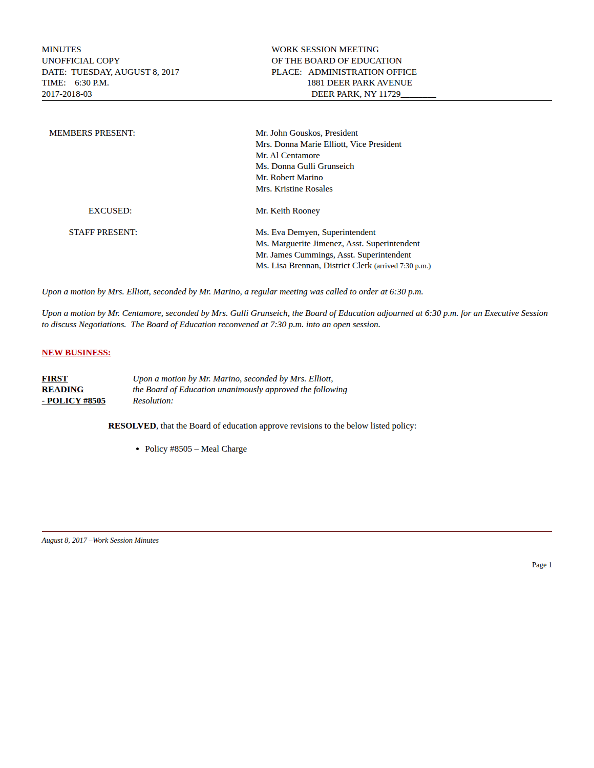| MINUTES | WORK SESSION MEETING |
| UNOFFICIAL COPY | OF THE BOARD OF EDUCATION |
| DATE: TUESDAY, AUGUST 8, 2017 | PLACE: ADMINISTRATION OFFICE |
| TIME: 6:30 P.M. | 1881 DEER PARK AVENUE |
| 2017-2018-03 | DEER PARK, NY 11729________ |
| MEMBERS PRESENT: | Mr. John Gouskos, President |
| | Mrs. Donna Marie Elliott, Vice President |
| | Mr. Al Centamore |
| | Ms. Donna Gulli Grunseich |
| | Mr. Robert Marino |
| | Mrs. Kristine Rosales |
| EXCUSED: | Mr. Keith Rooney |
| STAFF PRESENT: | Ms. Eva Demyen, Superintendent |
| | Ms. Marguerite Jimenez, Asst. Superintendent |
| | Mr. James Cummings, Asst. Superintendent |
| | Ms. Lisa Brennan, District Clerk (arrived 7:30 p.m.) |
Upon a motion by Mrs. Elliott, seconded by Mr. Marino, a regular meeting was called to order at 6:30 p.m.
Upon a motion by Mr. Centamore, seconded by Mrs. Gulli Grunseich, the Board of Education adjourned at 6:30 p.m. for an Executive Session to discuss Negotiations. The Board of Education reconvened at 7:30 p.m. into an open session.
NEW BUSINESS:
| FIRST READING - POLICY #8505 | Upon a motion by Mr. Marino, seconded by Mrs. Elliott, the Board of Education unanimously approved the following Resolution: |
RESOLVED, that the Board of education approve revisions to the below listed policy:
Policy #8505 – Meal Charge
August 8, 2017 –Work Session Minutes
Page 1